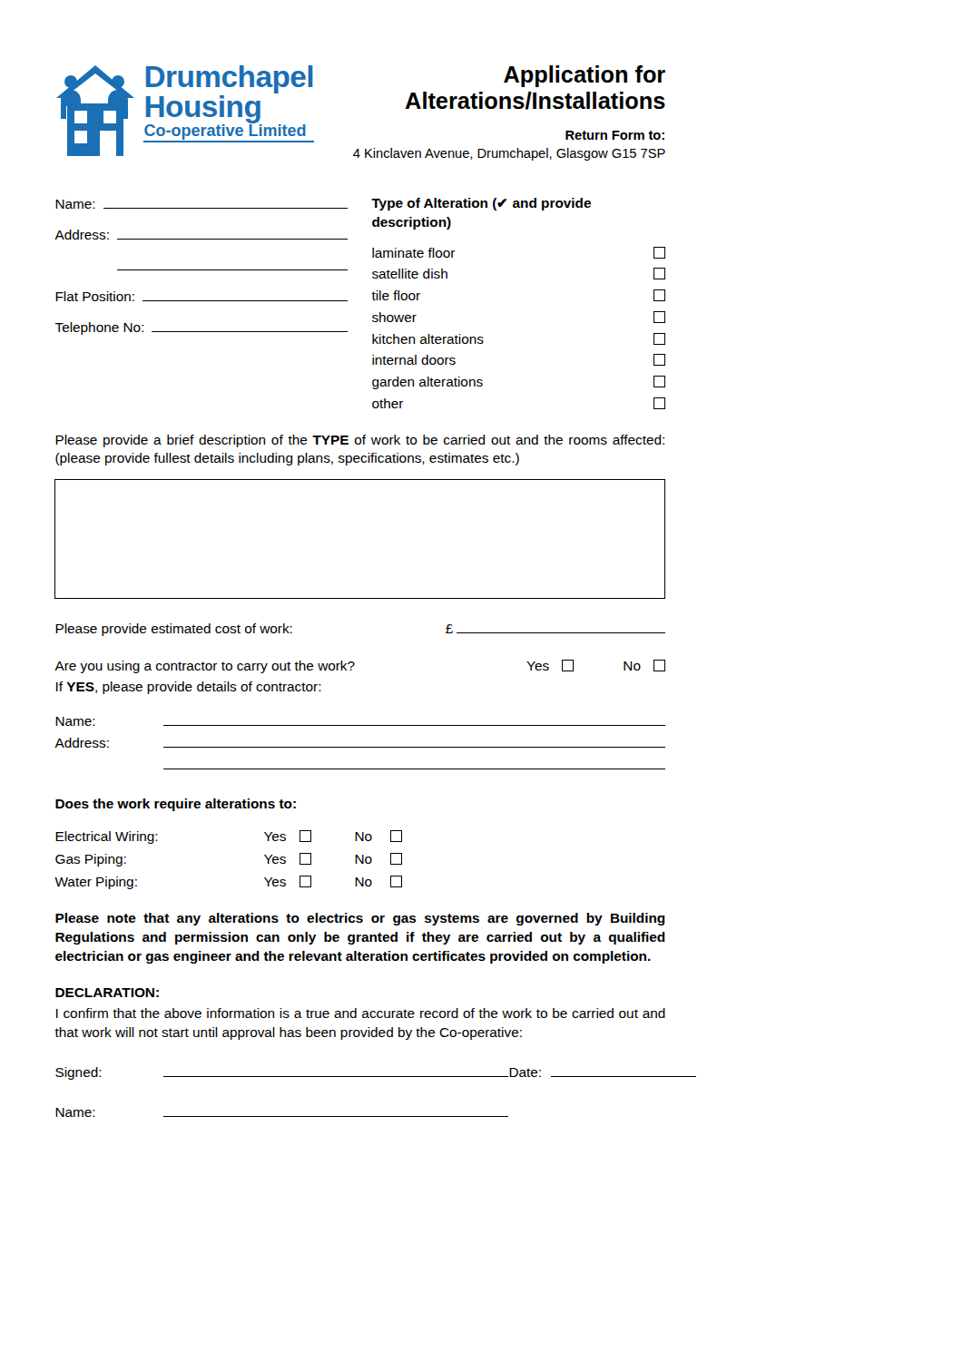Drumchapel
Housing
Co-operative Limited
Application for
Alterations/Installations
Return Form to:
4 Kinclaven Avenue, Drumchapel, Glasgow G15 7SP
Name:
Address:
Address:
Flat Position:
Telephone No:
Type of Alteration (✔ and provide description)
| laminate floor | |
| satellite dish | |
| tile floor | |
| shower | |
| kitchen alterations | |
| internal doors | |
| garden alterations | |
| other | |
Please provide a brief description of the TYPE of work to be carried out and the rooms affected: (please provide fullest details including plans, specifications, estimates etc.)
Please provide estimated cost of work: £
Are you using a contractor to carry out the work? Yes No
If YES, please provide details of contractor:
Name:
Address:
Address:
Does the work require alterations to:
| Electrical Wiring: | Yes | | No | |
| Gas Piping: | Yes | | No | |
| Water Piping: | Yes | | No | |
Please note that any alterations to electrics or gas systems are governed by Building Regulations and permission can only be granted if they are carried out by a qualified electrician or gas engineer and the relevant alteration certificates provided on completion.
DECLARATION:
I confirm that the above information is a true and accurate record of the work to be carried out and that work will not start until approval has been provided by the Co-operative:
Signed: Date:
Name: